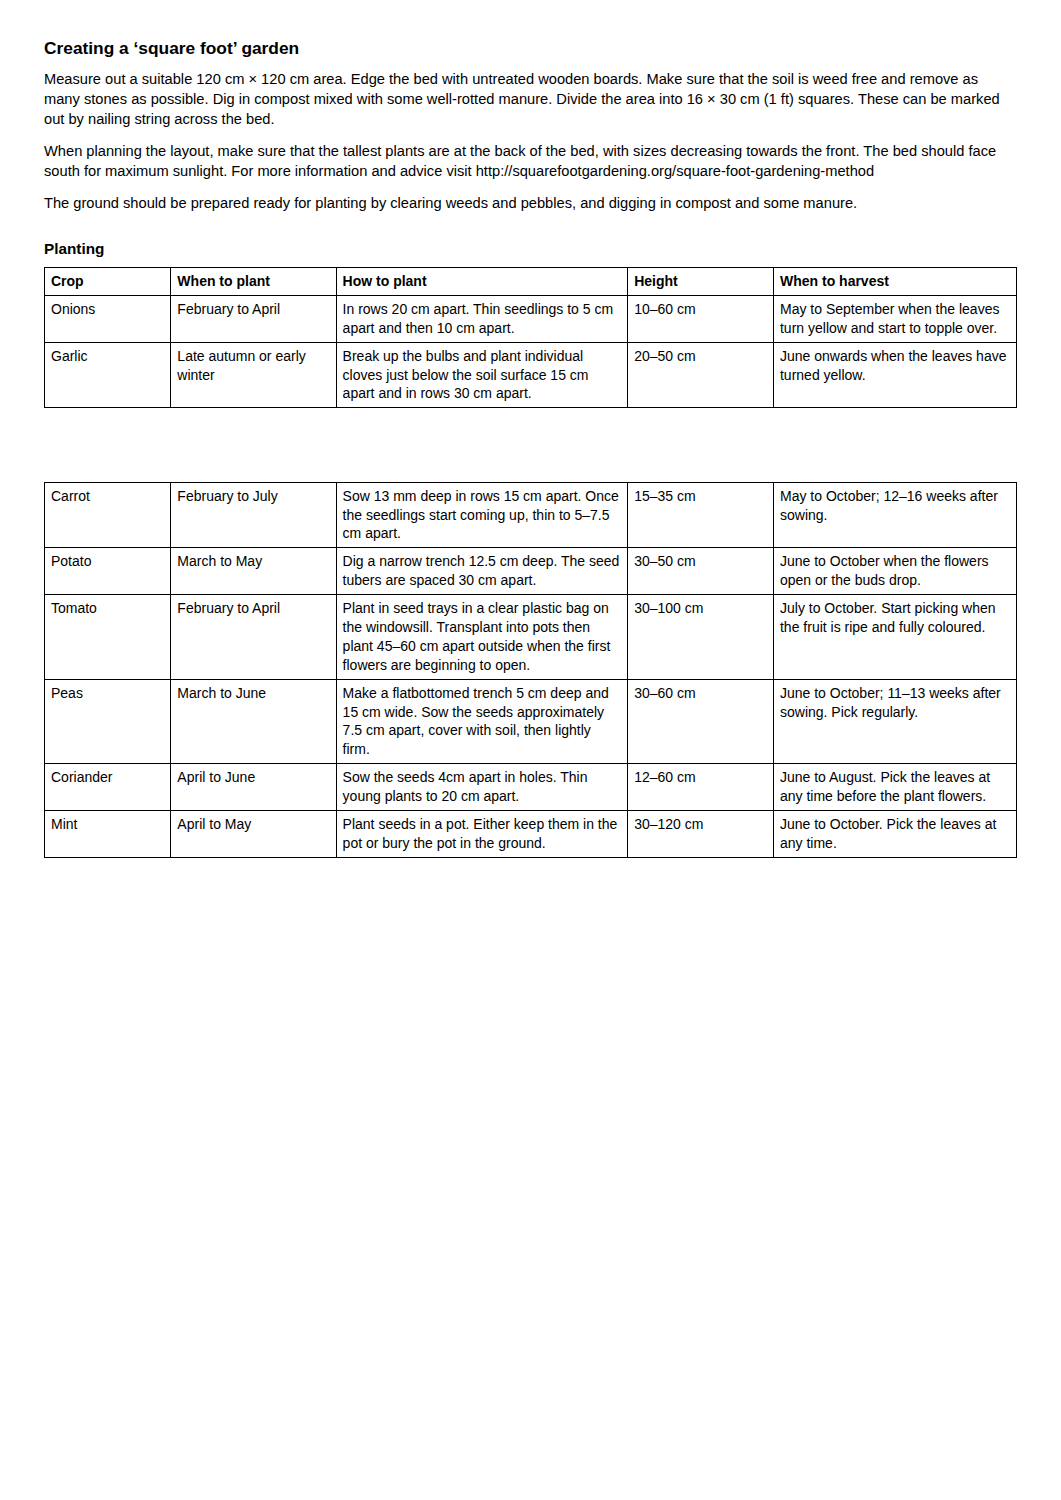Creating a ‘square foot’ garden
Measure out a suitable 120 cm × 120 cm area. Edge the bed with untreated wooden boards. Make sure that the soil is weed free and remove as many stones as possible. Dig in compost mixed with some well-rotted manure. Divide the area into 16 × 30 cm (1 ft) squares. These can be marked out by nailing string across the bed.
When planning the layout, make sure that the tallest plants are at the back of the bed, with sizes decreasing towards the front. The bed should face south for maximum sunlight. For more information and advice visit http://squarefootgardening.org/square-foot-gardening-method
The ground should be prepared ready for planting by clearing weeds and pebbles, and digging in compost and some manure.
Planting
| Crop | When to plant | How to plant | Height | When to harvest |
| --- | --- | --- | --- | --- |
| Onions | February to April | In rows 20 cm apart. Thin seedlings to 5 cm apart and then 10 cm apart. | 10–60 cm | May to September when the leaves turn yellow and start to topple over. |
| Garlic | Late autumn or early winter | Break up the bulbs and plant individual cloves just below the soil surface 15 cm apart and in rows 30 cm apart. | 20–50 cm | June onwards when the leaves have turned yellow. |
| Carrot | February to July | Sow 13 mm deep in rows 15 cm apart. Once the seedlings start coming up, thin to 5–7.5 cm apart. | 15–35 cm | May to October; 12–16 weeks after sowing. |
| Potato | March to May | Dig a narrow trench 12.5 cm deep. The seed tubers are spaced 30 cm apart. | 30–50 cm | June to October when the flowers open or the buds drop. |
| Tomato | February to April | Plant in seed trays in a clear plastic bag on the windowsill. Transplant into pots then plant 45–60 cm apart outside when the first flowers are beginning to open. | 30–100 cm | July to October. Start picking when the fruit is ripe and fully coloured. |
| Peas | March to June | Make a flatbottomed trench 5 cm deep and 15 cm wide. Sow the seeds approximately 7.5 cm apart, cover with soil, then lightly firm. | 30–60 cm | June to October; 11–13 weeks after sowing. Pick regularly. |
| Coriander | April to June | Sow the seeds 4cm apart in holes. Thin young plants to 20 cm apart. | 12–60 cm | June to August. Pick the leaves at any time before the plant flowers. |
| Mint | April to May | Plant seeds in a pot. Either keep them in the pot or bury the pot in the ground. | 30–120 cm | June to October. Pick the leaves at any time. |